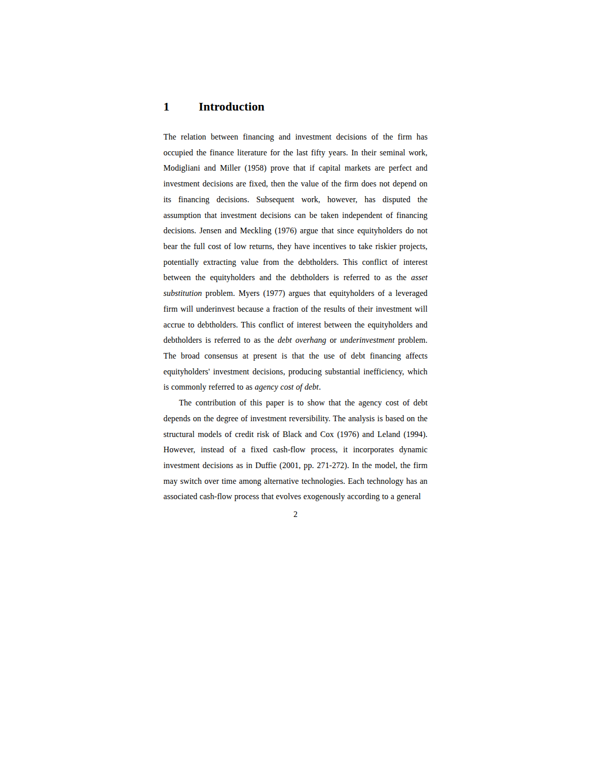1 Introduction
The relation between financing and investment decisions of the firm has occupied the finance literature for the last fifty years. In their seminal work, Modigliani and Miller (1958) prove that if capital markets are perfect and investment decisions are fixed, then the value of the firm does not depend on its financing decisions. Subsequent work, however, has disputed the assumption that investment decisions can be taken independent of financing decisions. Jensen and Meckling (1976) argue that since equityholders do not bear the full cost of low returns, they have incentives to take riskier projects, potentially extracting value from the debtholders. This conflict of interest between the equityholders and the debtholders is referred to as the asset substitution problem. Myers (1977) argues that equityholders of a leveraged firm will underinvest because a fraction of the results of their investment will accrue to debtholders. This conflict of interest between the equityholders and debtholders is referred to as the debt overhang or underinvestment problem. The broad consensus at present is that the use of debt financing affects equityholders' investment decisions, producing substantial inefficiency, which is commonly referred to as agency cost of debt.
The contribution of this paper is to show that the agency cost of debt depends on the degree of investment reversibility. The analysis is based on the structural models of credit risk of Black and Cox (1976) and Leland (1994). However, instead of a fixed cash-flow process, it incorporates dynamic investment decisions as in Duffie (2001, pp. 271-272). In the model, the firm may switch over time among alternative technologies. Each technology has an associated cash-flow process that evolves exogenously according to a general
2